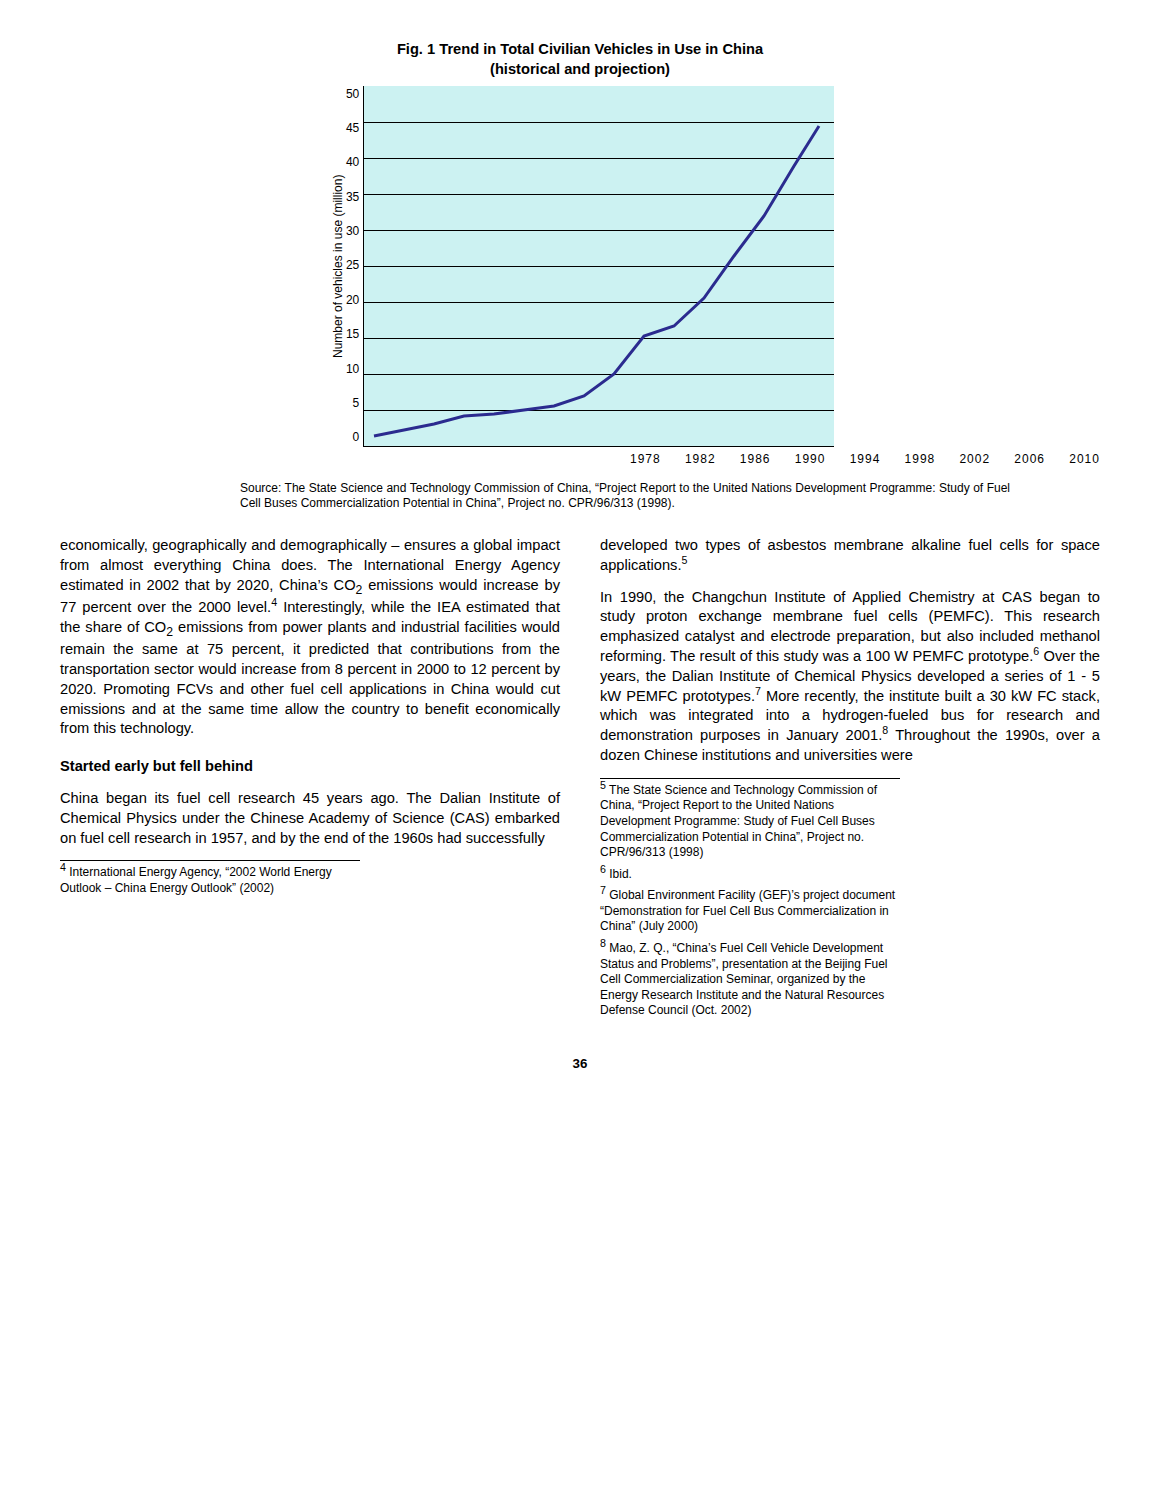Fig. 1 Trend in Total Civilian Vehicles in Use in China
(historical and projection)
Number of vehicles in use (million)
50 45 40 35 30 25 20 15 10 5 0
1978 1982 1986 1990 1994 1998 2002 2006 2010
Source: The State Science and Technology Commission of China, “Project Report to the United Nations Development Programme: Study of Fuel Cell Buses Commercialization Potential in China”, Project no. CPR/96/313 (1998).
economically, geographically and demographically – ensures a global impact from almost everything China does. The International Energy Agency estimated in 2002 that by 2020, China’s CO2 emissions would increase by 77 percent over the 2000 level.4 Interestingly, while the IEA estimated that the share of CO2 emissions from power plants and industrial facilities would remain the same at 75 percent, it predicted that contributions from the transportation sector would increase from 8 percent in 2000 to 12 percent by 2020. Promoting FCVs and other fuel cell applications in China would cut emissions and at the same time allow the country to benefit economically from this technology.
Started early but fell behind
China began its fuel cell research 45 years ago. The Dalian Institute of Chemical Physics under the Chinese Academy of Science (CAS) embarked on fuel cell research in 1957, and by the end of the 1960s had successfully
4 International Energy Agency, “2002 World Energy Outlook – China Energy Outlook” (2002)
developed two types of asbestos membrane alkaline fuel cells for space applications.5
In 1990, the Changchun Institute of Applied Chemistry at CAS began to study proton exchange membrane fuel cells (PEMFC). This research emphasized catalyst and electrode preparation, but also included methanol reforming. The result of this study was a 100 W PEMFC prototype.6 Over the years, the Dalian Institute of Chemical Physics developed a series of 1 - 5 kW PEMFC prototypes.7 More recently, the institute built a 30 kW FC stack, which was integrated into a hydrogen-fueled bus for research and demonstration purposes in January 2001.8 Throughout the 1990s, over a dozen Chinese institutions and universities were
5 The State Science and Technology Commission of China, “Project Report to the United Nations Development Programme: Study of Fuel Cell Buses Commercialization Potential in China”, Project no. CPR/96/313 (1998)
6 Ibid.
7 Global Environment Facility (GEF)’s project document “Demonstration for Fuel Cell Bus Commercialization in China” (July 2000)
8 Mao, Z. Q., “China’s Fuel Cell Vehicle Development Status and Problems”, presentation at the Beijing Fuel Cell Commercialization Seminar, organized by the Energy Research Institute and the Natural Resources Defense Council (Oct. 2002)
36